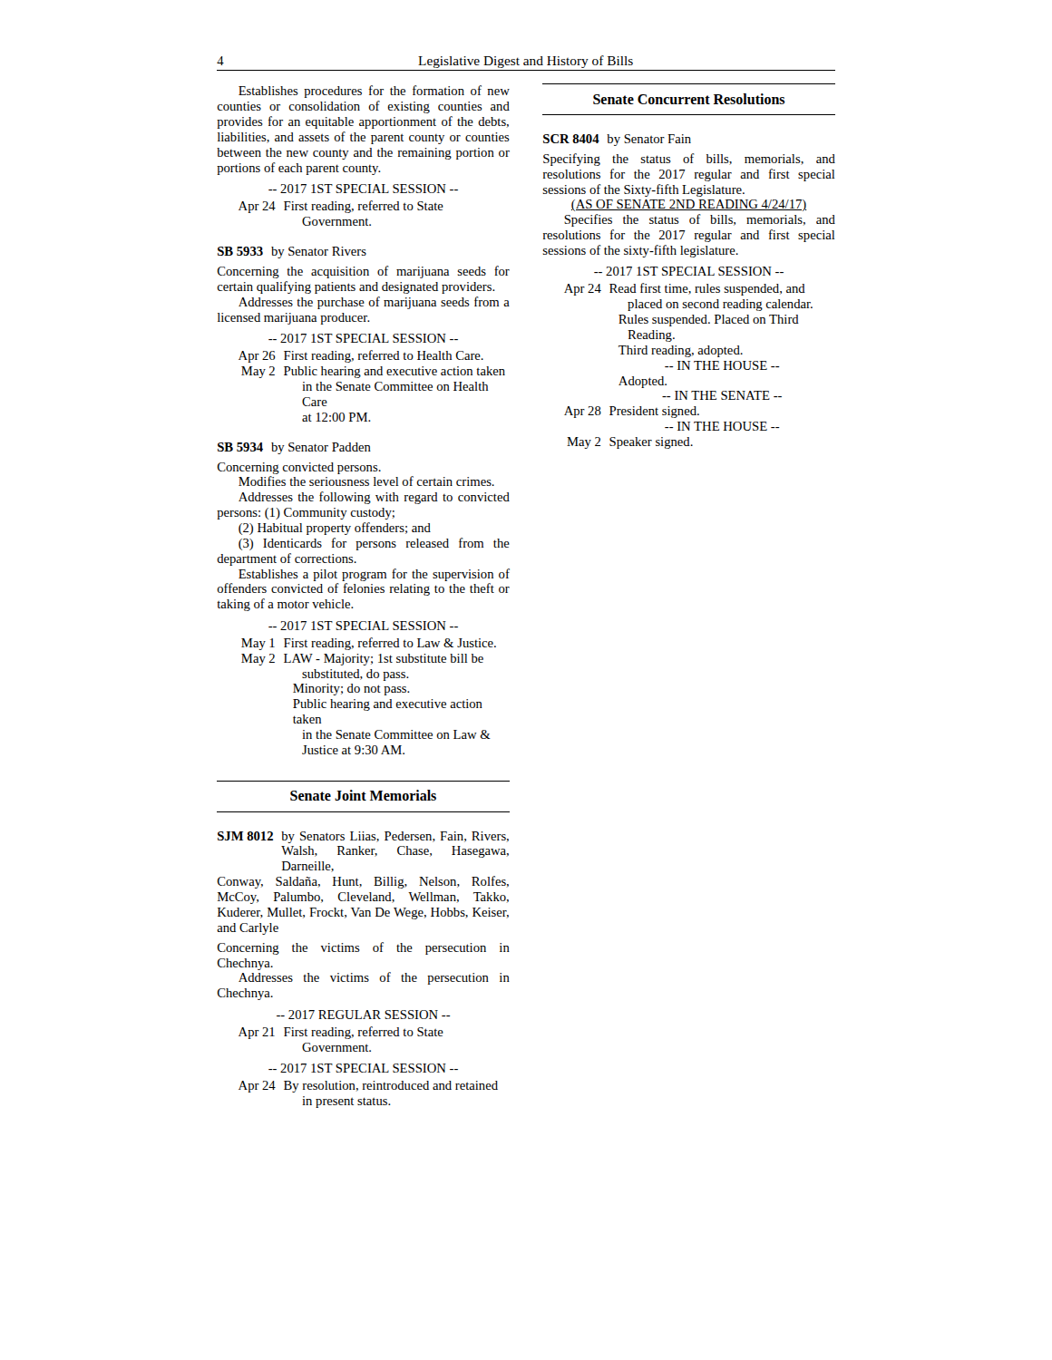4
Legislative Digest and History of Bills
Establishes procedures for the formation of new counties or consolidation of existing counties and provides for an equitable apportionment of the debts, liabilities, and assets of the parent county or counties between the new county and the remaining portion or portions of each parent county.
-- 2017 1ST SPECIAL SESSION --
Apr 24
First reading, referred to StateGovernment.
SB 5933
by Senator Rivers
Concerning the acquisition of marijuana seeds for certain qualifying patients and designated providers.
Addresses the purchase of marijuana seeds from a licensed marijuana producer.
-- 2017 1ST SPECIAL SESSION --
Apr 26
First reading, referred to Health Care.
May 2
Public hearing and executive action takenin the Senate Committee on Health Care at 12:00 PM.
SB 5934
by Senator Padden
Concerning convicted persons.
Modifies the seriousness level of certain crimes.
Addresses the following with regard to convicted persons: (1) Community custody;
(2) Habitual property offenders; and
(3) Identicards for persons released from the department of corrections.
Establishes a pilot program for the supervision of offenders convicted of felonies relating to the theft or taking of a motor vehicle.
-- 2017 1ST SPECIAL SESSION --
May 1
First reading, referred to Law & Justice.
May 2
LAW - Majority; 1st substitute bill besubstituted, do pass. Minority; do not pass. Public hearing and executive action taken in the Senate Committee on Law &Justice at 9:30 AM.
Senate Joint Memorials
SJM 8012
by Senators Liias, Pedersen, Fain, Rivers, Walsh, Ranker, Chase, Hasegawa, Darneille,
Conway, Saldaña, Hunt, Billig, Nelson, Rolfes, McCoy, Palumbo, Cleveland, Wellman, Takko, Kuderer, Mullet, Frockt, Van De Wege, Hobbs, Keiser, and Carlyle
Concerning the victims of the persecution in Chechnya.
Addresses the victims of the persecution in Chechnya.
-- 2017 REGULAR SESSION --
Apr 21
First reading, referred to StateGovernment.
-- 2017 1ST SPECIAL SESSION --
Apr 24
By resolution, reintroduced and retainedin present status.
Senate Concurrent Resolutions
SCR 8404
by Senator Fain
Specifying the status of bills, memorials, and resolutions for the 2017 regular and first special sessions of the Sixty-fifth Legislature.
(AS OF SENATE 2ND READING 4/24/17)
Specifies the status of bills, memorials, and resolutions for the 2017 regular and first special sessions of the sixty-fifth legislature.
-- 2017 1ST SPECIAL SESSION --
Apr 24
Read first time, rules suspended, andplaced on second reading calendar. Rules suspended. Placed on Third Reading. Third reading, adopted.-- IN THE HOUSE --Adopted.-- IN THE SENATE --
Apr 28
President signed.-- IN THE HOUSE --
May 2
Speaker signed.